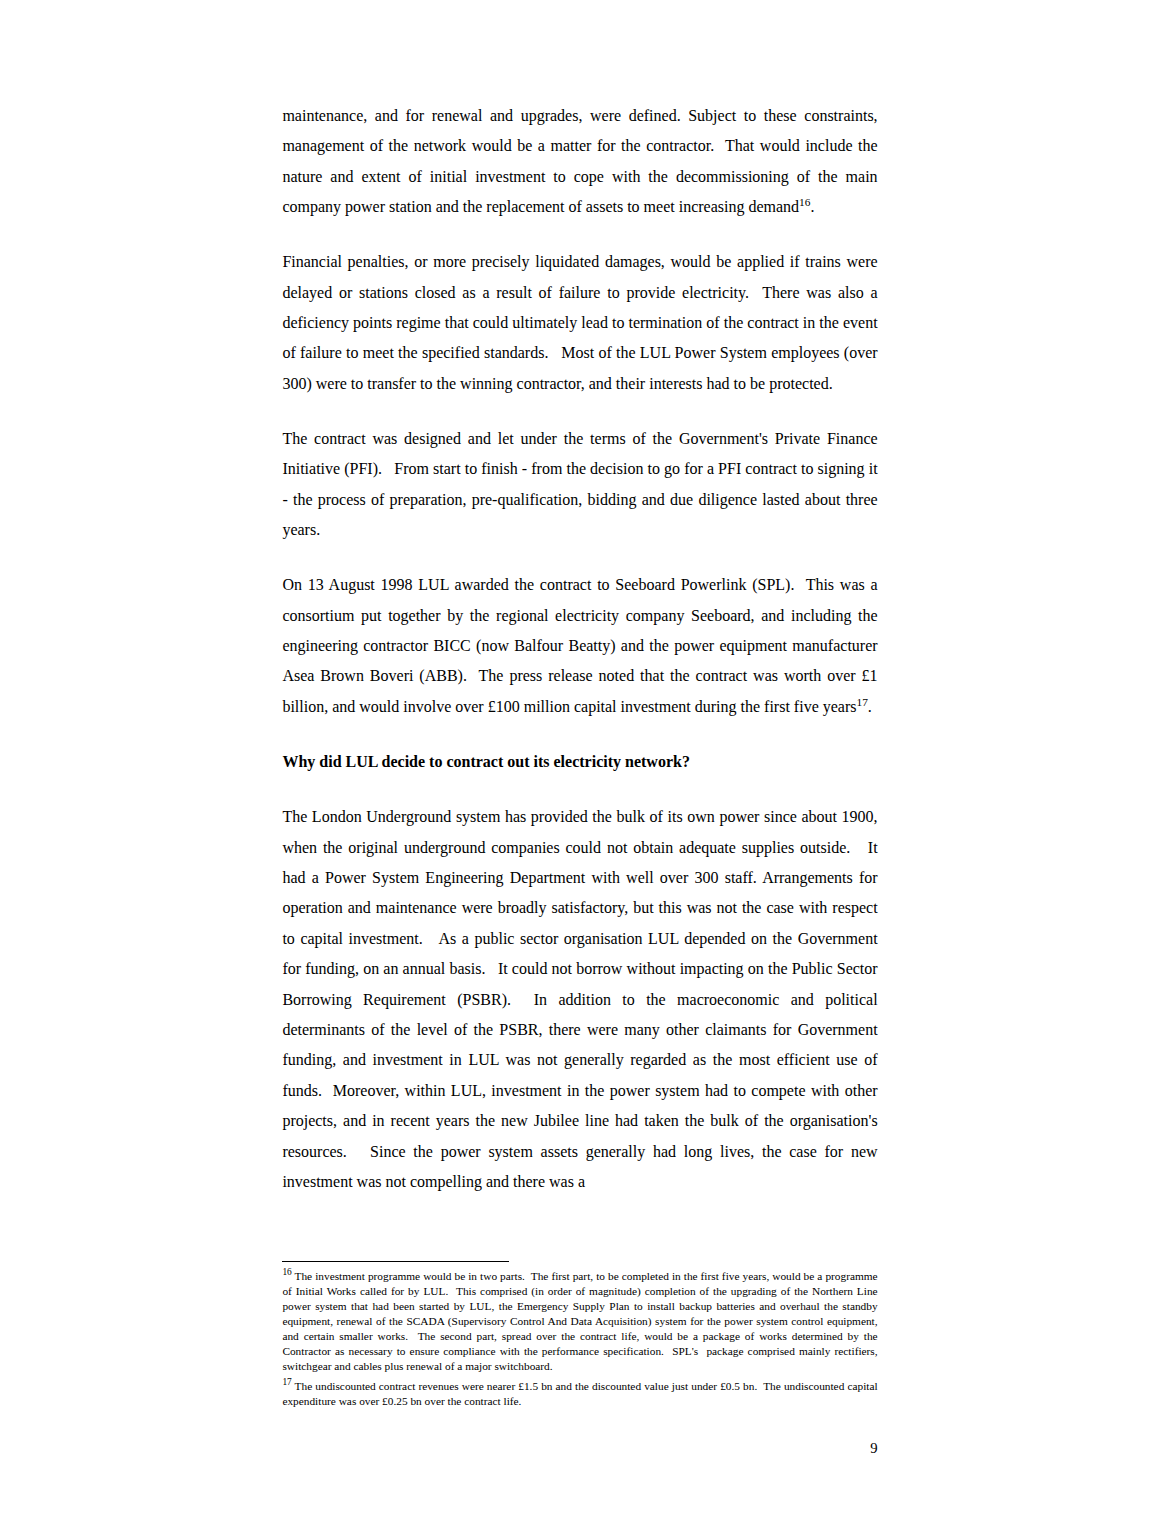maintenance, and for renewal and upgrades, were defined. Subject to these constraints, management of the network would be a matter for the contractor. That would include the nature and extent of initial investment to cope with the decommissioning of the main company power station and the replacement of assets to meet increasing demand16.
Financial penalties, or more precisely liquidated damages, would be applied if trains were delayed or stations closed as a result of failure to provide electricity. There was also a deficiency points regime that could ultimately lead to termination of the contract in the event of failure to meet the specified standards. Most of the LUL Power System employees (over 300) were to transfer to the winning contractor, and their interests had to be protected.
The contract was designed and let under the terms of the Government's Private Finance Initiative (PFI). From start to finish - from the decision to go for a PFI contract to signing it - the process of preparation, pre-qualification, bidding and due diligence lasted about three years.
On 13 August 1998 LUL awarded the contract to Seeboard Powerlink (SPL). This was a consortium put together by the regional electricity company Seeboard, and including the engineering contractor BICC (now Balfour Beatty) and the power equipment manufacturer Asea Brown Boveri (ABB). The press release noted that the contract was worth over £1 billion, and would involve over £100 million capital investment during the first five years17.
Why did LUL decide to contract out its electricity network?
The London Underground system has provided the bulk of its own power since about 1900, when the original underground companies could not obtain adequate supplies outside. It had a Power System Engineering Department with well over 300 staff. Arrangements for operation and maintenance were broadly satisfactory, but this was not the case with respect to capital investment. As a public sector organisation LUL depended on the Government for funding, on an annual basis. It could not borrow without impacting on the Public Sector Borrowing Requirement (PSBR). In addition to the macroeconomic and political determinants of the level of the PSBR, there were many other claimants for Government funding, and investment in LUL was not generally regarded as the most efficient use of funds. Moreover, within LUL, investment in the power system had to compete with other projects, and in recent years the new Jubilee line had taken the bulk of the organisation's resources. Since the power system assets generally had long lives, the case for new investment was not compelling and there was a
16 The investment programme would be in two parts. The first part, to be completed in the first five years, would be a programme of Initial Works called for by LUL. This comprised (in order of magnitude) completion of the upgrading of the Northern Line power system that had been started by LUL, the Emergency Supply Plan to install backup batteries and overhaul the standby equipment, renewal of the SCADA (Supervisory Control And Data Acquisition) system for the power system control equipment, and certain smaller works. The second part, spread over the contract life, would be a package of works determined by the Contractor as necessary to ensure compliance with the performance specification. SPL's package comprised mainly rectifiers, switchgear and cables plus renewal of a major switchboard.
17 The undiscounted contract revenues were nearer £1.5 bn and the discounted value just under £0.5 bn. The undiscounted capital expenditure was over £0.25 bn over the contract life.
9